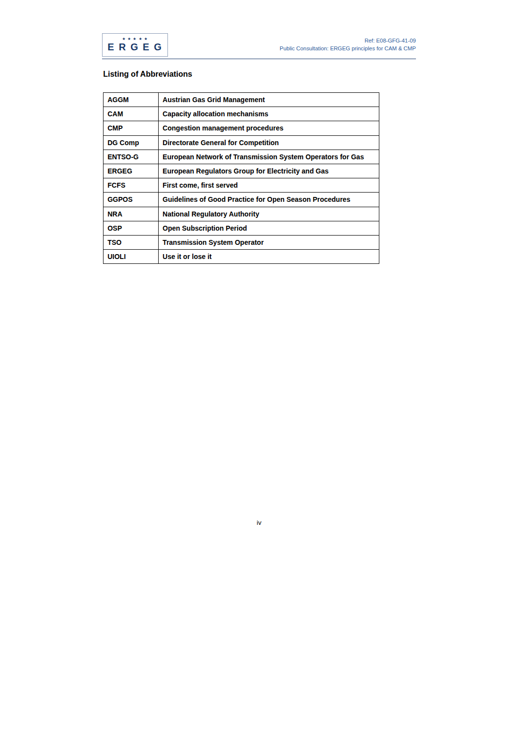★ ★ ★ ★ ★ E R G E G
Ref: E08-GFG-41-09
Public Consultation: ERGEG principles for CAM & CMP
Listing of Abbreviations
| AGGM | Austrian Gas Grid Management |
| CAM | Capacity allocation mechanisms |
| CMP | Congestion management procedures |
| DG Comp | Directorate General for Competition |
| ENTSO-G | European Network of Transmission System Operators for Gas |
| ERGEG | European Regulators Group for Electricity and Gas |
| FCFS | First come, first served |
| GGPOS | Guidelines of Good Practice for Open Season Procedures |
| NRA | National Regulatory Authority |
| OSP | Open Subscription Period |
| TSO | Transmission System Operator |
| UIOLI | Use it or lose it |
iv